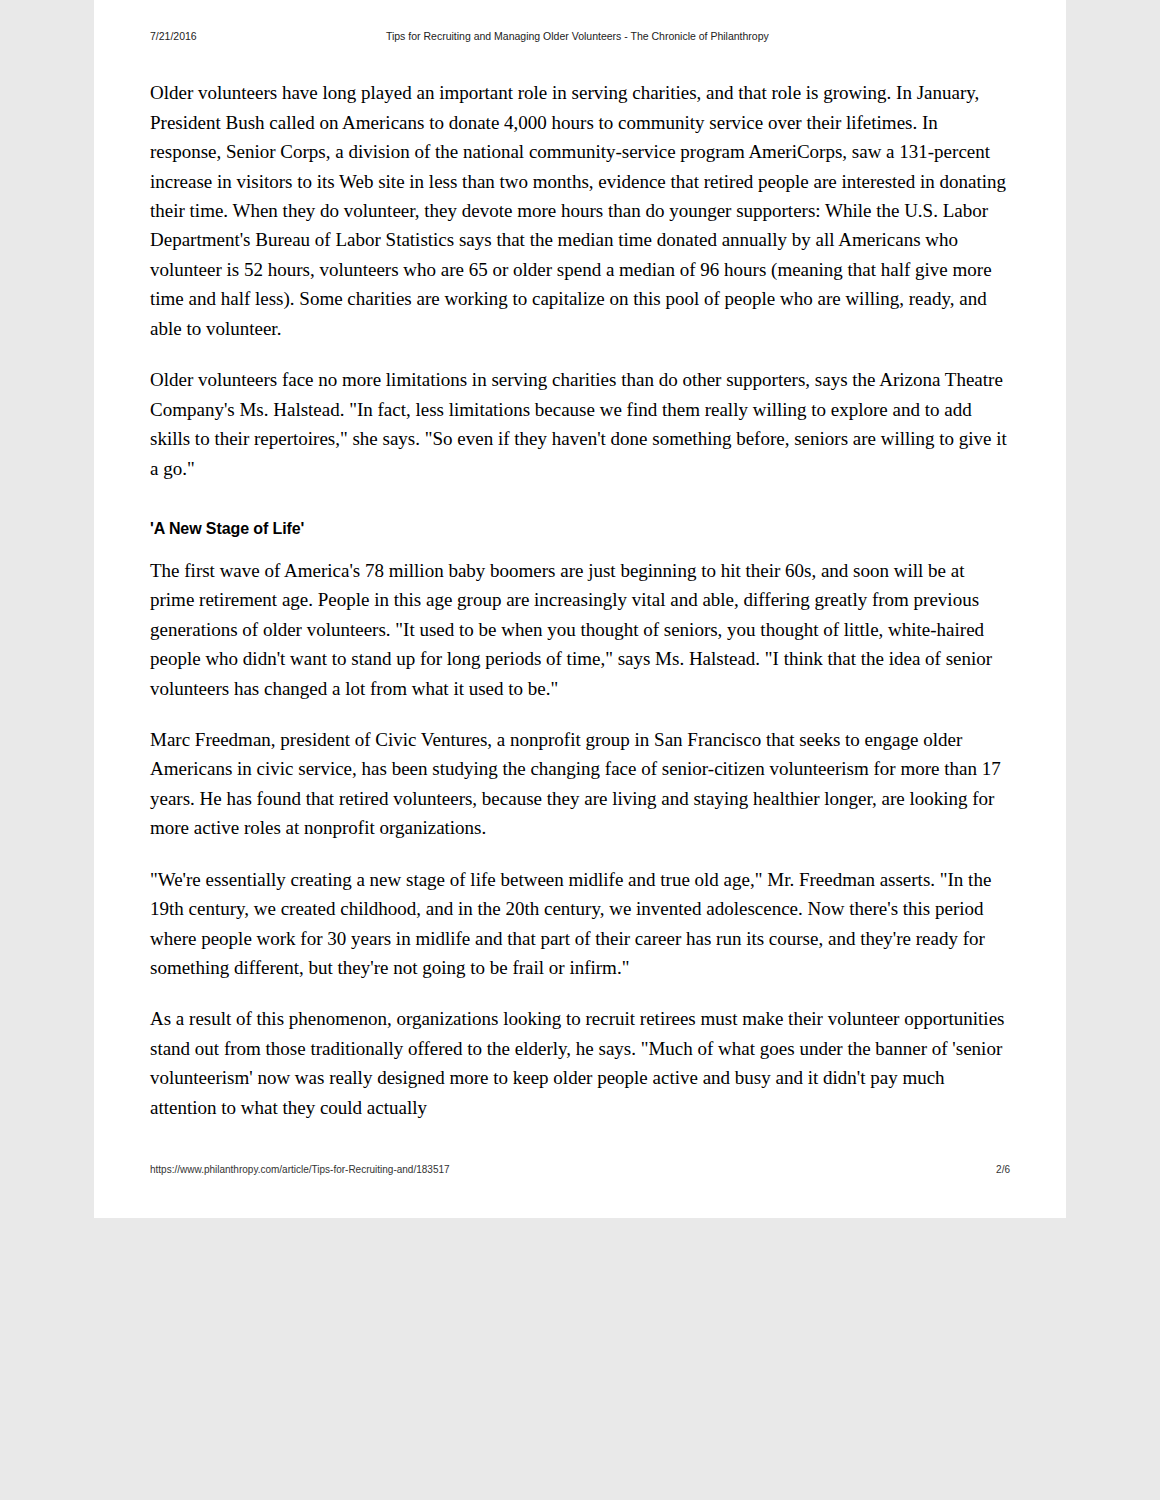7/21/2016 Tips for Recruiting and Managing Older Volunteers - The Chronicle of Philanthropy
Older volunteers have long played an important role in serving charities, and that role is growing. In January, President Bush called on Americans to donate 4,000 hours to community service over their lifetimes. In response, Senior Corps, a division of the national community-service program AmeriCorps, saw a 131-percent increase in visitors to its Web site in less than two months, evidence that retired people are interested in donating their time. When they do volunteer, they devote more hours than do younger supporters: While the U.S. Labor Department's Bureau of Labor Statistics says that the median time donated annually by all Americans who volunteer is 52 hours, volunteers who are 65 or older spend a median of 96 hours (meaning that half give more time and half less). Some charities are working to capitalize on this pool of people who are willing, ready, and able to volunteer.
Older volunteers face no more limitations in serving charities than do other supporters, says the Arizona Theatre Company's Ms. Halstead. "In fact, less limitations because we find them really willing to explore and to add skills to their repertoires," she says. "So even if they haven't done something before, seniors are willing to give it a go."
'A New Stage of Life'
The first wave of America's 78 million baby boomers are just beginning to hit their 60s, and soon will be at prime retirement age. People in this age group are increasingly vital and able, differing greatly from previous generations of older volunteers. "It used to be when you thought of seniors, you thought of little, white-haired people who didn't want to stand up for long periods of time," says Ms. Halstead. "I think that the idea of senior volunteers has changed a lot from what it used to be."
Marc Freedman, president of Civic Ventures, a nonprofit group in San Francisco that seeks to engage older Americans in civic service, has been studying the changing face of senior-citizen volunteerism for more than 17 years. He has found that retired volunteers, because they are living and staying healthier longer, are looking for more active roles at nonprofit organizations.
"We're essentially creating a new stage of life between midlife and true old age," Mr. Freedman asserts. "In the 19th century, we created childhood, and in the 20th century, we invented adolescence. Now there's this period where people work for 30 years in midlife and that part of their career has run its course, and they're ready for something different, but they're not going to be frail or infirm."
As a result of this phenomenon, organizations looking to recruit retirees must make their volunteer opportunities stand out from those traditionally offered to the elderly, he says. "Much of what goes under the banner of 'senior volunteerism' now was really designed more to keep older people active and busy and it didn't pay much attention to what they could actually
https://www.philanthropy.com/article/Tips-for-Recruiting-and/183517 2/6